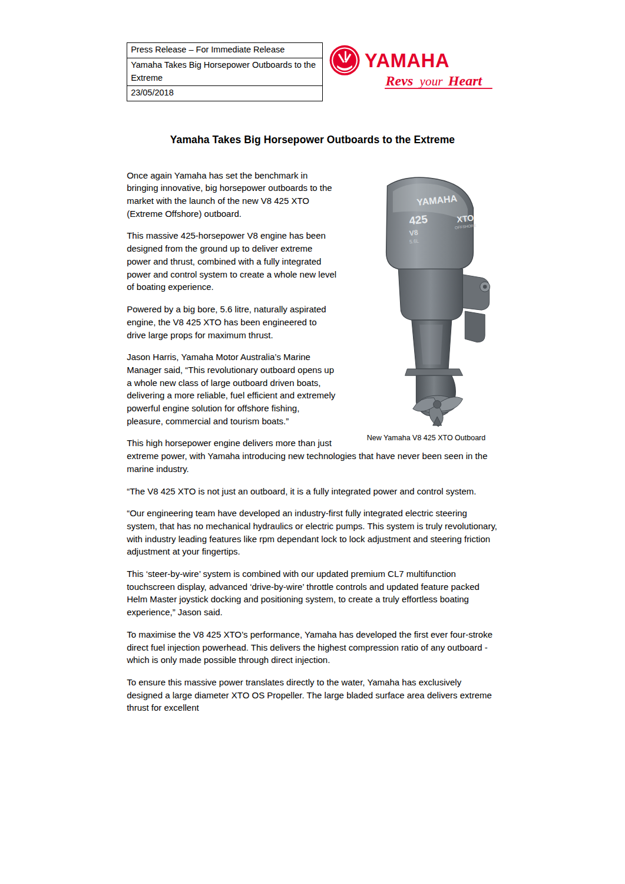Press Release – For Immediate Release
Yamaha Takes Big Horsepower Outboards to the Extreme
23/05/2018
YAMAHA Revs your Heart
Yamaha Takes Big Horsepower Outboards to the Extreme
YAMAHA 425 V8 5.6L XTO OFFSHORE
New Yamaha V8 425 XTO Outboard
Once again Yamaha has set the benchmark in bringing innovative, big horsepower outboards to the market with the launch of the new V8 425 XTO (Extreme Offshore) outboard.
This massive 425-horsepower V8 engine has been designed from the ground up to deliver extreme power and thrust, combined with a fully integrated power and control system to create a whole new level of boating experience.
Powered by a big bore, 5.6 litre, naturally aspirated engine, the V8 425 XTO has been engineered to drive large props for maximum thrust.
Jason Harris, Yamaha Motor Australia’s Marine Manager said, “This revolutionary outboard opens up a whole new class of large outboard driven boats, delivering a more reliable, fuel efficient and extremely powerful engine solution for offshore fishing, pleasure, commercial and tourism boats.”
This high horsepower engine delivers more than just extreme power, with Yamaha introducing new technologies that have never been seen in the marine industry.
“The V8 425 XTO is not just an outboard, it is a fully integrated power and control system.
“Our engineering team have developed an industry-first fully integrated electric steering system, that has no mechanical hydraulics or electric pumps. This system is truly revolutionary, with industry leading features like rpm dependant lock to lock adjustment and steering friction adjustment at your fingertips.
This ‘steer-by-wire’ system is combined with our updated premium CL7 multifunction touchscreen display, advanced ‘drive-by-wire’ throttle controls and updated feature packed Helm Master joystick docking and positioning system, to create a truly effortless boating experience,” Jason said.
To maximise the V8 425 XTO’s performance, Yamaha has developed the first ever four-stroke direct fuel injection powerhead. This delivers the highest compression ratio of any outboard - which is only made possible through direct injection.
To ensure this massive power translates directly to the water, Yamaha has exclusively designed a large diameter XTO OS Propeller. The large bladed surface area delivers extreme thrust for excellent